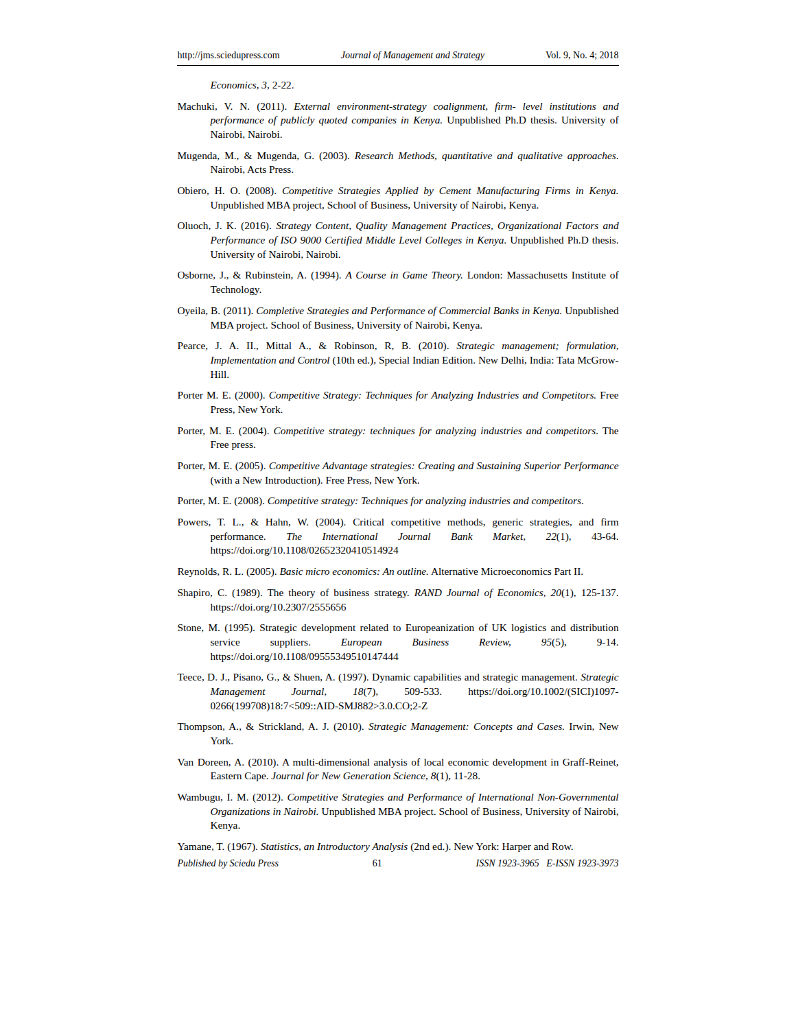http://jms.sciedupress.com
Journal of Management and Strategy
Vol. 9, No. 4; 2018
Economics, 3, 2-22.
Machuki, V. N. (2011). External environment-strategy coalignment, firm- level institutions and performance of publicly quoted companies in Kenya. Unpublished Ph.D thesis. University of Nairobi, Nairobi.
Mugenda, M., & Mugenda, G. (2003). Research Methods, quantitative and qualitative approaches. Nairobi, Acts Press.
Obiero, H. O. (2008). Competitive Strategies Applied by Cement Manufacturing Firms in Kenya. Unpublished MBA project, School of Business, University of Nairobi, Kenya.
Oluoch, J. K. (2016). Strategy Content, Quality Management Practices, Organizational Factors and Performance of ISO 9000 Certified Middle Level Colleges in Kenya. Unpublished Ph.D thesis. University of Nairobi, Nairobi.
Osborne, J., & Rubinstein, A. (1994). A Course in Game Theory. London: Massachusetts Institute of Technology.
Oyeila, B. (2011). Completive Strategies and Performance of Commercial Banks in Kenya. Unpublished MBA project. School of Business, University of Nairobi, Kenya.
Pearce, J. A. II., Mittal A., & Robinson, R, B. (2010). Strategic management; formulation, Implementation and Control (10th ed.), Special Indian Edition. New Delhi, India: Tata McGrow- Hill.
Porter M. E. (2000). Competitive Strategy: Techniques for Analyzing Industries and Competitors. Free Press, New York.
Porter, M. E. (2004). Competitive strategy: techniques for analyzing industries and competitors. The Free press.
Porter, M. E. (2005). Competitive Advantage strategies: Creating and Sustaining Superior Performance (with a New Introduction). Free Press, New York.
Porter, M. E. (2008). Competitive strategy: Techniques for analyzing industries and competitors.
Powers, T. L., & Hahn, W. (2004). Critical competitive methods, generic strategies, and firm performance. The International Journal Bank Market, 22(1), 43-64. https://doi.org/10.1108/02652320410514924
Reynolds, R. L. (2005). Basic micro economics: An outline. Alternative Microeconomics Part II.
Shapiro, C. (1989). The theory of business strategy. RAND Journal of Economics, 20(1), 125-137. https://doi.org/10.2307/2555656
Stone, M. (1995). Strategic development related to Europeanization of UK logistics and distribution service suppliers. European Business Review, 95(5), 9-14. https://doi.org/10.1108/09555349510147444
Teece, D. J., Pisano, G., & Shuen, A. (1997). Dynamic capabilities and strategic management. Strategic Management Journal, 18(7), 509-533. https://doi.org/10.1002/(SICI)1097-0266(199708)18:7<509::AID-SMJ882>3.0.CO;2-Z
Thompson, A., & Strickland, A. J. (2010). Strategic Management: Concepts and Cases. Irwin, New York.
Van Doreen, A. (2010). A multi-dimensional analysis of local economic development in Graff-Reinet, Eastern Cape. Journal for New Generation Science, 8(1), 11-28.
Wambugu, I. M. (2012). Competitive Strategies and Performance of International Non-Governmental Organizations in Nairobi. Unpublished MBA project. School of Business, University of Nairobi, Kenya.
Yamane, T. (1967). Statistics, an Introductory Analysis (2nd ed.). New York: Harper and Row.
Published by Sciedu Press
61
ISSN 1923-3965 E-ISSN 1923-3973